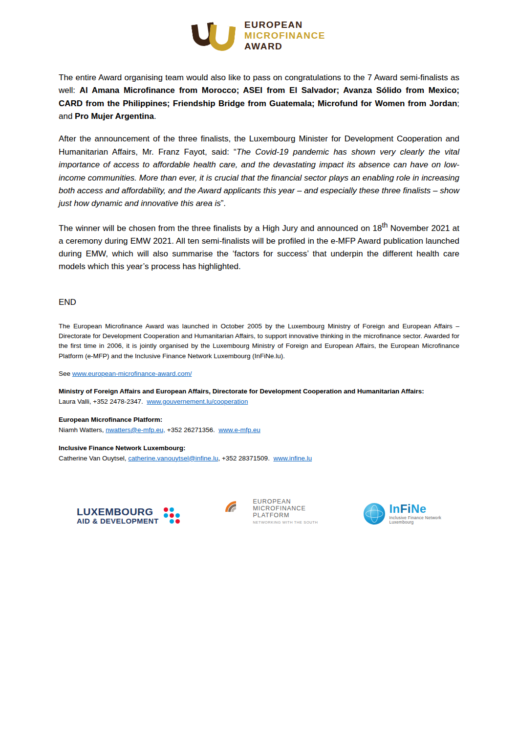EUROPEAN
MICROFINANCE
AWARD
The entire Award organising team would also like to pass on congratulations to the 7 Award semi-finalists as well: Al Amana Microfinance from Morocco; ASEI from El Salvador; Avanza Sólido from Mexico; CARD from the Philippines; Friendship Bridge from Guatemala; Microfund for Women from Jordan; and Pro Mujer Argentina.
After the announcement of the three finalists, the Luxembourg Minister for Development Cooperation and Humanitarian Affairs, Mr. Franz Fayot, said: “The Covid-19 pandemic has shown very clearly the vital importance of access to affordable health care, and the devastating impact its absence can have on low-income communities. More than ever, it is crucial that the financial sector plays an enabling role in increasing both access and affordability, and the Award applicants this year – and especially these three finalists – show just how dynamic and innovative this area is”.
The winner will be chosen from the three finalists by a High Jury and announced on 18th November 2021 at a ceremony during EMW 2021. All ten semi-finalists will be profiled in the e-MFP Award publication launched during EMW, which will also summarise the ‘factors for success’ that underpin the different health care models which this year’s process has highlighted.
END
The European Microfinance Award was launched in October 2005 by the Luxembourg Ministry of Foreign and European Affairs – Directorate for Development Cooperation and Humanitarian Affairs, to support innovative thinking in the microfinance sector. Awarded for the first time in 2006, it is jointly organised by the Luxembourg Ministry of Foreign and European Affairs, the European Microfinance Platform (e-MFP) and the Inclusive Finance Network Luxembourg (InFiNe.lu).
See www.european-microfinance-award.com/
Ministry of Foreign Affairs and European Affairs, Directorate for Development Cooperation and Humanitarian Affairs:
Laura Valli, +352 2478-2347. www.gouvernement.lu/cooperation
European Microfinance Platform:
Niamh Watters, nwatters@e-mfp.eu, +352 26271356. www.e-mfp.eu
Inclusive Finance Network Luxembourg:
Catherine Van Ouytsel, catherine.vanouytsel@infine.lu, +352 28371509. www.infine.lu
LUXEMBOURG
AID & DEVELOPMENT
EUROPEAN
MICROFINANCE
PLATFORM
NETWORKING WITH THE SOUTH
InFi Ne
Inclusive Finance Network
Luxembourg